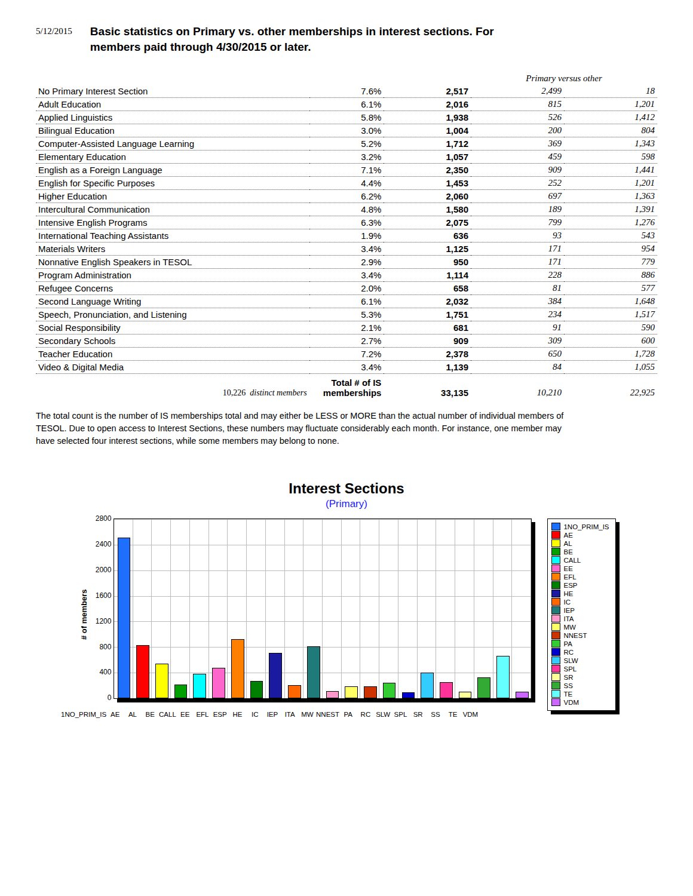5/12/2015
Basic statistics on Primary vs. other memberships in interest sections. For members paid through 4/30/2015 or later.
| | | | Primary versus other |
| No Primary Interest Section | 7.6% | 2,517 | 2,499 | 18 |
| Adult Education | 6.1% | 2,016 | 815 | 1,201 |
| Applied Linguistics | 5.8% | 1,938 | 526 | 1,412 |
| Bilingual Education | 3.0% | 1,004 | 200 | 804 |
| Computer-Assisted Language Learning | 5.2% | 1,712 | 369 | 1,343 |
| Elementary Education | 3.2% | 1,057 | 459 | 598 |
| English as a Foreign Language | 7.1% | 2,350 | 909 | 1,441 |
| English for Specific Purposes | 4.4% | 1,453 | 252 | 1,201 |
| Higher Education | 6.2% | 2,060 | 697 | 1,363 |
| Intercultural Communication | 4.8% | 1,580 | 189 | 1,391 |
| Intensive English Programs | 6.3% | 2,075 | 799 | 1,276 |
| International Teaching Assistants | 1.9% | 636 | 93 | 543 |
| Materials Writers | 3.4% | 1,125 | 171 | 954 |
| Nonnative English Speakers in TESOL | 2.9% | 950 | 171 | 779 |
| Program Administration | 3.4% | 1,114 | 228 | 886 |
| Refugee Concerns | 2.0% | 658 | 81 | 577 |
| Second Language Writing | 6.1% | 2,032 | 384 | 1,648 |
| Speech, Pronunciation, and Listening | 5.3% | 1,751 | 234 | 1,517 |
| Social Responsibility | 2.1% | 681 | 91 | 590 |
| Secondary Schools | 2.7% | 909 | 309 | 600 |
| Teacher Education | 7.2% | 2,378 | 650 | 1,728 |
| Video & Digital Media | 3.4% | 1,139 | 84 | 1,055 |
| 10,226 distinct members | Total # of IS memberships | 33,135 | 10,210 | 22,925 |
The total count is the number of IS memberships total and may either be LESS or MORE than the actual number of individual members of TESOL. Due to open access to Interest Sections, these numbers may fluctuate considerably each month. For instance, one member may have selected four interest sections, while some members may belong to none.
Interest Sections
(Primary)
# of members
2800 2400 2000 1600 1200 800 400 0
1NO_PRIM_IS
AE
AL
BE
CALL
EE
EFL
ESP
HE
IC
IEP
ITA
MW
NNEST
PA
RC
SLW
SPL
SR
SS
TE
VDM
1NO_PRIM_IS AE AL BE CALL EE EFL ESP HE IC IEP ITA MW NNEST PA RC SLW SPL SR SS TE VDM